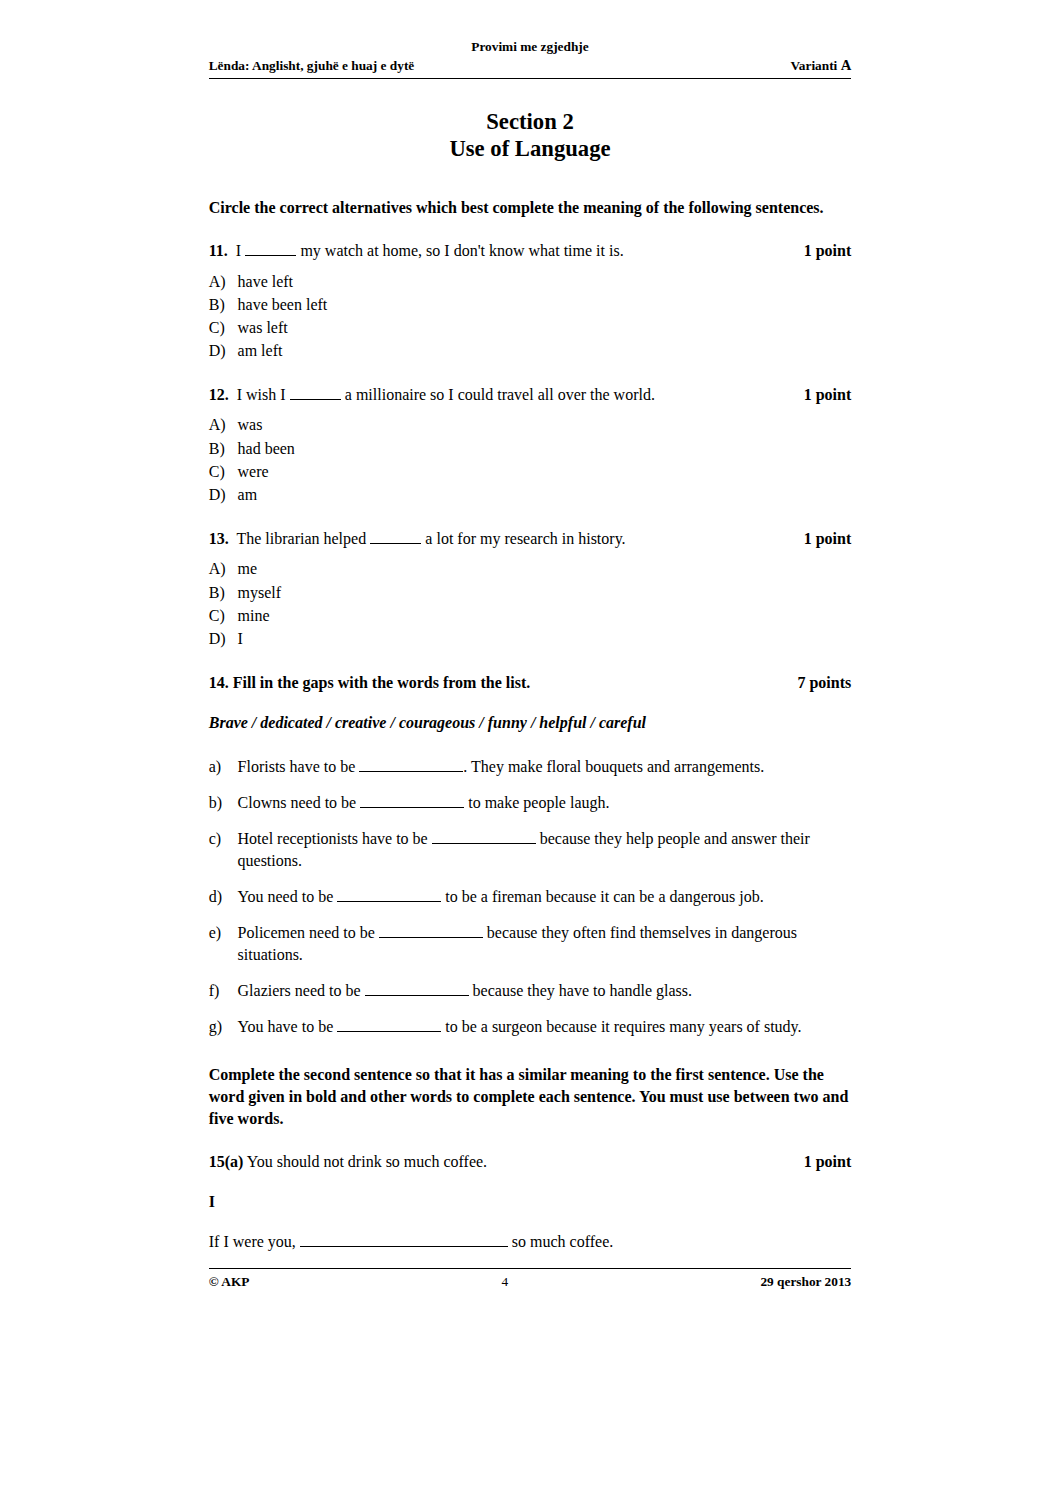Provimi me zgjedhje
Lënda: Anglisht, gjuhë e huaj e dytë Varianti A
Section 2Use of Language
Circle the correct alternatives which best complete the meaning of the following sentences.
11. I my watch at home, so I don't know what time it is.
1 point
A) have left
B) have been left
C) was left
D) am left
12. I wish I a millionaire so I could travel all over the world.
1 point
A) was
B) had been
C) were
D) am
13. The librarian helped a lot for my research in history.
1 point
A) me
B) myself
C) mine
D) I
14. Fill in the gaps with the words from the list.
7 points
Brave / dedicated / creative / courageous / funny / helpful / careful
a) Florists have to be . They make floral bouquets and arrangements.
b) Clowns need to be to make people laugh.
c) Hotel receptionists have to be because they help people and answer their questions.
d) You need to be to be a fireman because it can be a dangerous job.
e) Policemen need to be because they often find themselves in dangerous situations.
f) Glaziers need to be because they have to handle glass.
g) You have to be to be a surgeon because it requires many years of study.
Complete the second sentence so that it has a similar meaning to the first sentence. Use the word given in bold and other words to complete each sentence. You must use between two and five words.
15(a) You should not drink so much coffee.
1 point
I
If I were you, so much coffee.
© AKP 4 29 qershor 2013